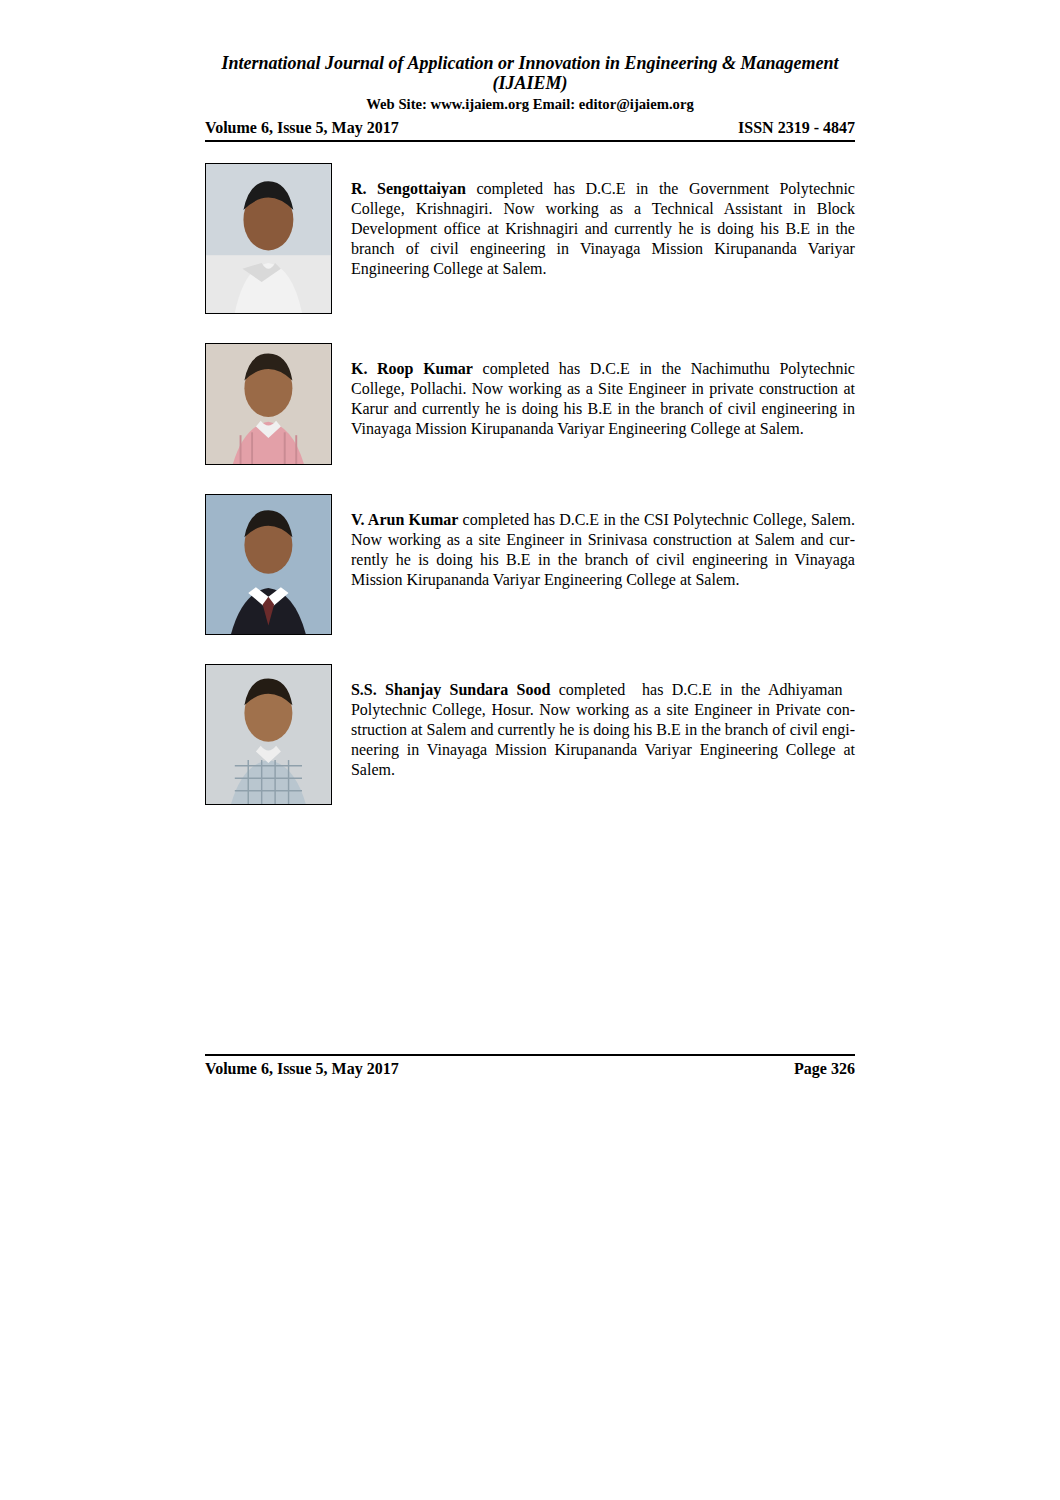International Journal of Application or Innovation in Engineering & Management (IJAIEM)
Web Site: www.ijaiem.org Email: editor@ijaiem.org
Volume 6, Issue 5, May 2017 ISSN 2319 - 4847
R. Sengottaiyan completed has D.C.E in the Government Polytechnic College, Krishnagiri. Now working as a Technical Assistant in Block Development office at Krishnagiri and currently he is doing his B.E in the branch of civil engineering in Vinayaga Mission Kirupananda Variyar Engineering College at Salem.
K. Roop Kumar completed has D.C.E in the Nachimuthu Polytechnic College, Pollachi. Now working as a Site Engineer in private construction at Karur and currently he is doing his B.E in the branch of civil engineering in Vinayaga Mission Kirupananda Variyar Engineering College at Salem.
V. Arun Kumar completed has D.C.E in the CSI Polytechnic College, Salem. Now working as a site Engineer in Srinivasa construction at Salem and currently he is doing his B.E in the branch of civil engineering in Vinayaga Mission Kirupananda Variyar Engineering College at Salem.
S.S. Shanjay Sundara Sood completed has D.C.E in the Adhiyaman Polytechnic College, Hosur. Now working as a site Engineer in Private construction at Salem and currently he is doing his B.E in the branch of civil engineering in Vinayaga Mission Kirupananda Variyar Engineering College at Salem.
Volume 6, Issue 5, May 2017 Page 326